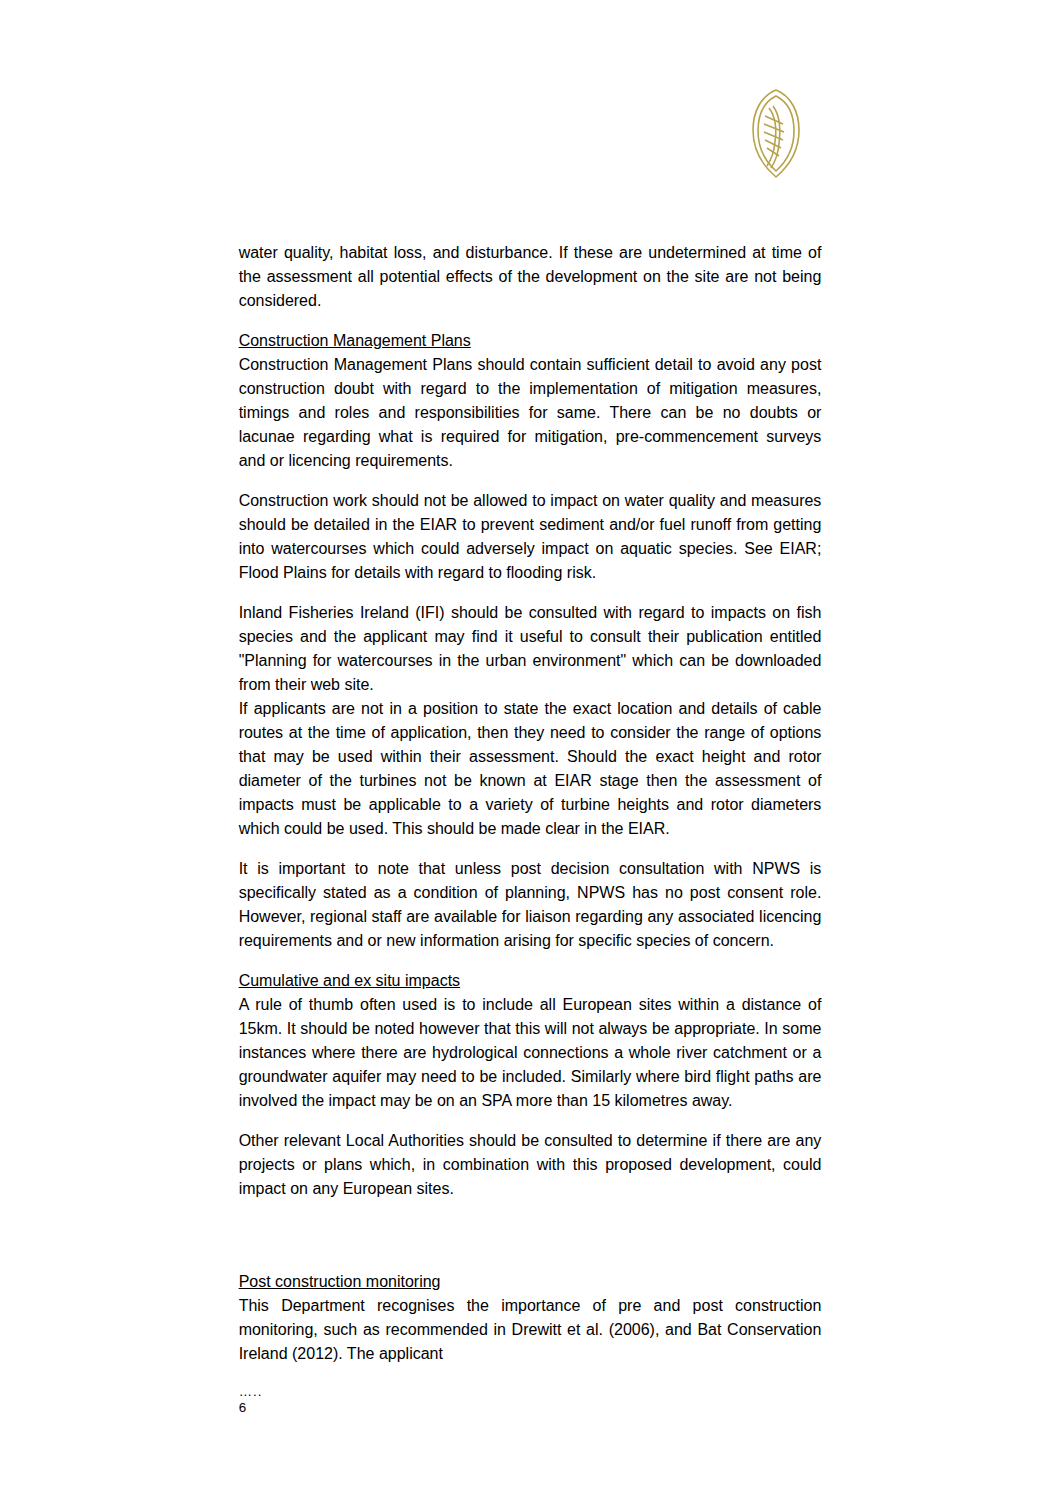water quality, habitat loss, and disturbance. If these are undetermined at time of the assessment all potential effects of the development on the site are not being considered.
Construction Management Plans
Construction Management Plans should contain sufficient detail to avoid any post construction doubt with regard to the implementation of mitigation measures, timings and roles and responsibilities for same. There can be no doubts or lacunae regarding what is required for mitigation, pre-commencement surveys and or licencing requirements.
Construction work should not be allowed to impact on water quality and measures should be detailed in the EIAR to prevent sediment and/or fuel runoff from getting into watercourses which could adversely impact on aquatic species. See EIAR; Flood Plains for details with regard to flooding risk.
Inland Fisheries Ireland (IFI) should be consulted with regard to impacts on fish species and the applicant may find it useful to consult their publication entitled "Planning for watercourses in the urban environment" which can be downloaded from their web site.
If applicants are not in a position to state the exact location and details of cable routes at the time of application, then they need to consider the range of options that may be used within their assessment. Should the exact height and rotor diameter of the turbines not be known at EIAR stage then the assessment of impacts must be applicable to a variety of turbine heights and rotor diameters which could be used. This should be made clear in the EIAR.
It is important to note that unless post decision consultation with NPWS is specifically stated as a condition of planning, NPWS has no post consent role. However, regional staff are available for liaison regarding any associated licencing requirements and or new information arising for specific species of concern.
Cumulative and ex situ impacts
A rule of thumb often used is to include all European sites within a distance of 15km. It should be noted however that this will not always be appropriate. In some instances where there are hydrological connections a whole river catchment or a groundwater aquifer may need to be included. Similarly where bird flight paths are involved the impact may be on an SPA more than 15 kilometres away.
Other relevant Local Authorities should be consulted to determine if there are any projects or plans which, in combination with this proposed development, could impact on any European sites.
Post construction monitoring
This Department recognises the importance of pre and post construction monitoring, such as recommended in Drewitt et al. (2006), and Bat Conservation Ireland (2012). The applicant
…..
6